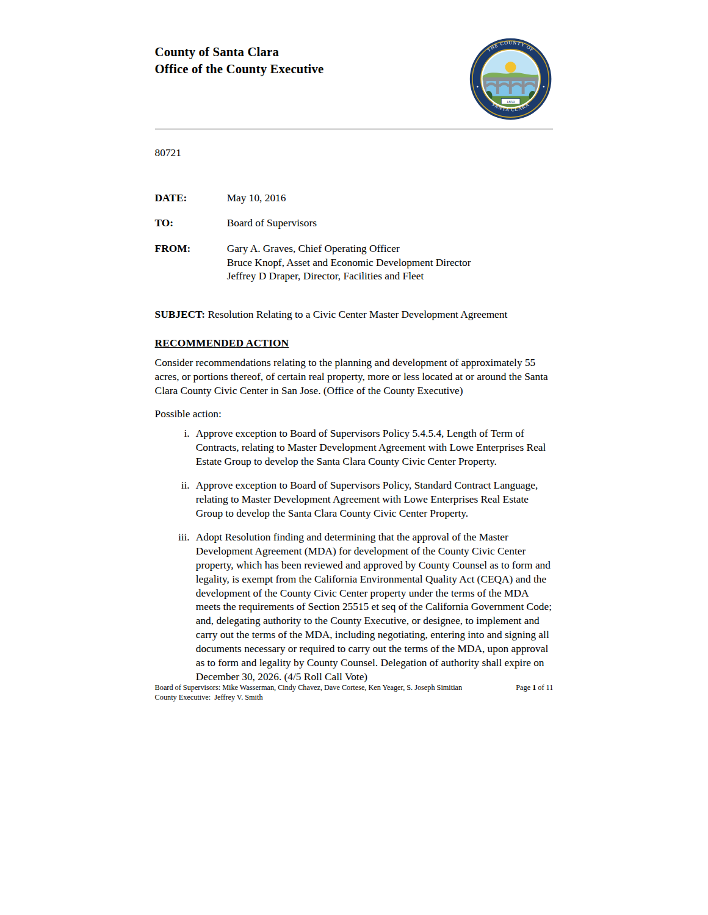County of Santa Clara
Office of the County Executive
1850 THE COUNTY OF SANTA CLARA
80721
| DATE: | May 10, 2016 |
| TO: | Board of Supervisors |
| FROM: | Gary A. Graves, Chief Operating Officer Bruce Knopf, Asset and Economic Development Director Jeffrey D Draper, Director, Facilities and Fleet |
SUBJECT: Resolution Relating to a Civic Center Master Development Agreement
RECOMMENDED ACTION
Consider recommendations relating to the planning and development of approximately 55 acres, or portions thereof, of certain real property, more or less located at or around the Santa Clara County Civic Center in San Jose. (Office of the County Executive)
Possible action:
Approve exception to Board of Supervisors Policy 5.4.5.4, Length of Term of Contracts, relating to Master Development Agreement with Lowe Enterprises Real Estate Group to develop the Santa Clara County Civic Center Property.
Approve exception to Board of Supervisors Policy, Standard Contract Language, relating to Master Development Agreement with Lowe Enterprises Real Estate Group to develop the Santa Clara County Civic Center Property.
Adopt Resolution finding and determining that the approval of the Master Development Agreement (MDA) for development of the County Civic Center property, which has been reviewed and approved by County Counsel as to form and legality, is exempt from the California Environmental Quality Act (CEQA) and the development of the County Civic Center property under the terms of the MDA meets the requirements of Section 25515 et seq of the California Government Code; and, delegating authority to the County Executive, or designee, to implement and carry out the terms of the MDA, including negotiating, entering into and signing all documents necessary or required to carry out the terms of the MDA, upon approval as to form and legality by County Counsel. Delegation of authority shall expire on December 30, 2026. (4/5 Roll Call Vote)
Board of Supervisors: Mike Wasserman, Cindy Chavez, Dave Cortese, Ken Yeager, S. Joseph Simitian
County Executive: Jeffrey V. Smith
Page 1 of 11